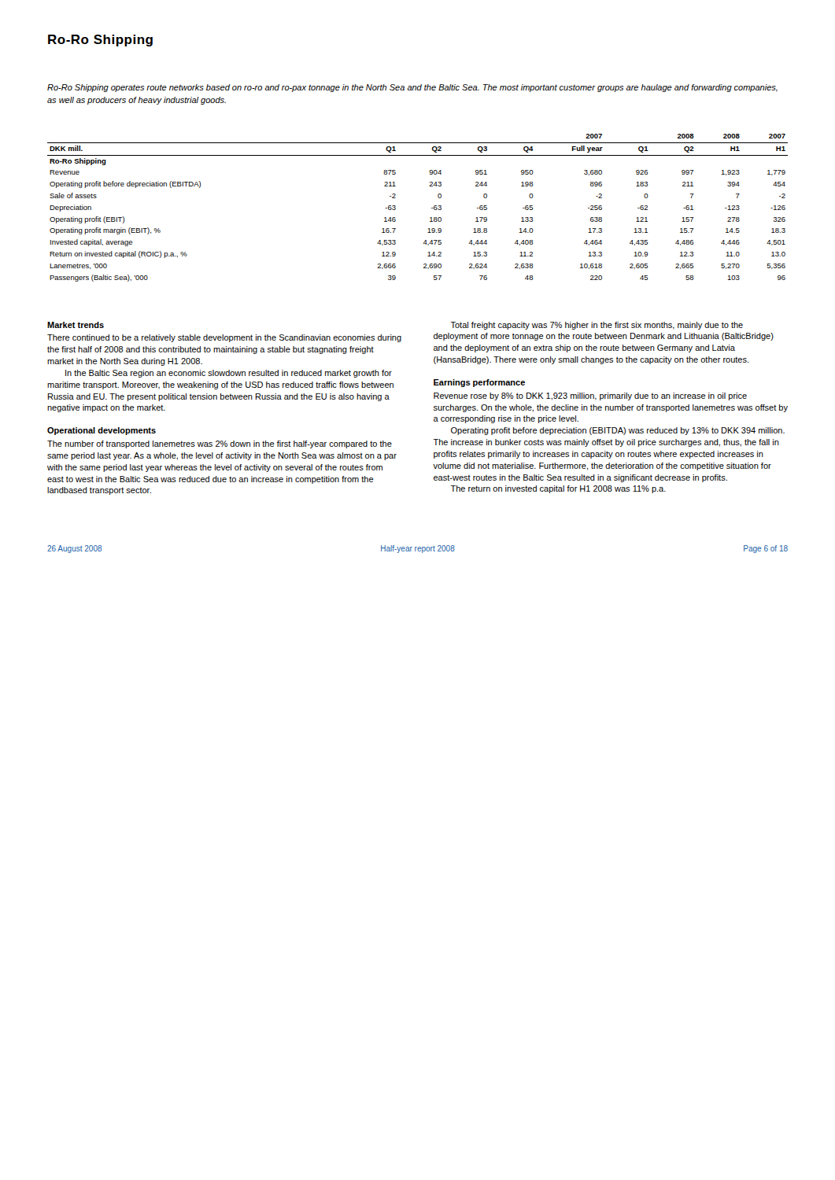Ro-Ro Shipping
Ro-Ro Shipping operates route networks based on ro-ro and ro-pax tonnage in the North Sea and the Baltic Sea. The most important customer groups are haulage and forwarding companies, as well as producers of heavy industrial goods.
| | 2007 | 2008 | 2008 | 2007 |
| DKK mill. | Q1 | Q2 | Q3 | Q4 | Full year | Q1 | Q2 | H1 | H1 |
| Ro-Ro Shipping | |
| Revenue | 875 | 904 | 951 | 950 | 3,680 | 926 | 997 | 1,923 | 1,779 |
| Operating profit before depreciation (EBITDA) | 211 | 243 | 244 | 198 | 896 | 183 | 211 | 394 | 454 |
| Sale of assets | -2 | 0 | 0 | 0 | -2 | 0 | 7 | 7 | -2 |
| Depreciation | -63 | -63 | -65 | -65 | -256 | -62 | -61 | -123 | -126 |
| Operating profit (EBIT) | 146 | 180 | 179 | 133 | 638 | 121 | 157 | 278 | 326 |
| Operating profit margin (EBIT), % | 16.7 | 19.9 | 18.8 | 14.0 | 17.3 | 13.1 | 15.7 | 14.5 | 18.3 |
| Invested capital, average | 4,533 | 4,475 | 4,444 | 4,408 | 4,464 | 4,435 | 4,486 | 4,446 | 4,501 |
| Return on invested capital (ROIC) p.a., % | 12.9 | 14.2 | 15.3 | 11.2 | 13.3 | 10.9 | 12.3 | 11.0 | 13.0 |
| Lanemetres, '000 | 2,666 | 2,690 | 2,624 | 2,638 | 10,618 | 2,605 | 2,665 | 5,270 | 5,356 |
| Passengers (Baltic Sea), '000 | 39 | 57 | 76 | 48 | 220 | 45 | 58 | 103 | 96 |
Market trends
There continued to be a relatively stable development in the Scandinavian economies during the first half of 2008 and this contributed to maintaining a stable but stagnating freight market in the North Sea during H1 2008.
In the Baltic Sea region an economic slowdown resulted in reduced market growth for maritime transport. Moreover, the weakening of the USD has reduced traffic flows between Russia and EU. The present political tension between Russia and the EU is also having a negative impact on the market.
Operational developments
The number of transported lanemetres was 2% down in the first half-year compared to the same period last year. As a whole, the level of activity in the North Sea was almost on a par with the same period last year whereas the level of activity on several of the routes from east to west in the Baltic Sea was reduced due to an increase in competition from the landbased transport sector.
Total freight capacity was 7% higher in the first six months, mainly due to the deployment of more tonnage on the route between Denmark and Lithuania (BalticBridge) and the deployment of an extra ship on the route between Germany and Latvia (HansaBridge). There were only small changes to the capacity on the other routes.
Earnings performance
Revenue rose by 8% to DKK 1,923 million, primarily due to an increase in oil price surcharges. On the whole, the decline in the number of transported lanemetres was offset by a corresponding rise in the price level.
Operating profit before depreciation (EBITDA) was reduced by 13% to DKK 394 million. The increase in bunker costs was mainly offset by oil price surcharges and, thus, the fall in profits relates primarily to increases in capacity on routes where expected increases in volume did not materialise. Furthermore, the deterioration of the competitive situation for east-west routes in the Baltic Sea resulted in a significant decrease in profits.
The return on invested capital for H1 2008 was 11% p.a.
26 August 2008 Half-year report 2008 Page 6 of 18